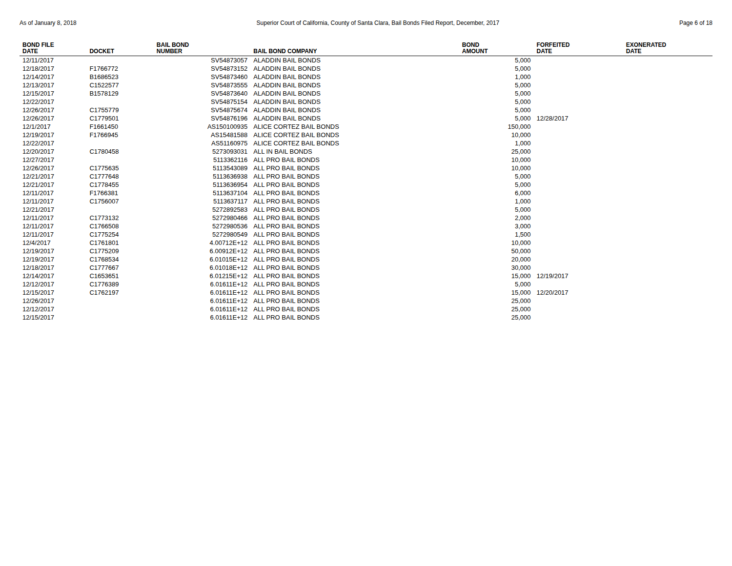As of January 8, 2018
Superior Court of California, County of Santa Clara, Bail Bonds Filed Report, December, 2017
Page 6 of 18
| BOND FILE DATE | DOCKET | BAIL BOND NUMBER | BAIL BOND COMPANY | BOND AMOUNT | FORFEITED DATE | EXONERATED DATE |
| --- | --- | --- | --- | --- | --- | --- |
| 12/11/2017 | | SV54873057 | ALADDIN BAIL BONDS | 5,000 | | |
| 12/18/2017 | F1766772 | SV54873152 | ALADDIN BAIL BONDS | 5,000 | | |
| 12/14/2017 | B1686523 | SV54873460 | ALADDIN BAIL BONDS | 1,000 | | |
| 12/13/2017 | C1522577 | SV54873555 | ALADDIN BAIL BONDS | 5,000 | | |
| 12/15/2017 | B1578129 | SV54873640 | ALADDIN BAIL BONDS | 5,000 | | |
| 12/22/2017 | | SV54875154 | ALADDIN BAIL BONDS | 5,000 | | |
| 12/26/2017 | C1755779 | SV54875674 | ALADDIN BAIL BONDS | 5,000 | | |
| 12/26/2017 | C1779501 | SV54876196 | ALADDIN BAIL BONDS | 5,000 | 12/28/2017 | |
| 12/1/2017 | F1661450 | AS150100935 | ALICE CORTEZ BAIL BONDS | 150,000 | | |
| 12/19/2017 | F1766945 | AS15481588 | ALICE CORTEZ BAIL BONDS | 10,000 | | |
| 12/22/2017 | | AS51160975 | ALICE CORTEZ BAIL BONDS | 1,000 | | |
| 12/20/2017 | C1780458 | 5273093031 | ALL IN BAIL BONDS | 25,000 | | |
| 12/27/2017 | | 5113362116 | ALL PRO BAIL BONDS | 10,000 | | |
| 12/26/2017 | C1775635 | 5113543089 | ALL PRO BAIL BONDS | 10,000 | | |
| 12/21/2017 | C1777648 | 5113636938 | ALL PRO BAIL BONDS | 5,000 | | |
| 12/21/2017 | C1778455 | 5113636954 | ALL PRO BAIL BONDS | 5,000 | | |
| 12/11/2017 | F1766381 | 5113637104 | ALL PRO BAIL BONDS | 6,000 | | |
| 12/11/2017 | C1756007 | 5113637117 | ALL PRO BAIL BONDS | 1,000 | | |
| 12/21/2017 | | 5272892583 | ALL PRO BAIL BONDS | 5,000 | | |
| 12/11/2017 | C1773132 | 5272980466 | ALL PRO BAIL BONDS | 2,000 | | |
| 12/11/2017 | C1766508 | 5272980536 | ALL PRO BAIL BONDS | 3,000 | | |
| 12/11/2017 | C1775254 | 5272980549 | ALL PRO BAIL BONDS | 1,500 | | |
| 12/4/2017 | C1761801 | 4.00712E+12 | ALL PRO BAIL BONDS | 10,000 | | |
| 12/19/2017 | C1775209 | 6.00912E+12 | ALL PRO BAIL BONDS | 50,000 | | |
| 12/19/2017 | C1768534 | 6.01015E+12 | ALL PRO BAIL BONDS | 20,000 | | |
| 12/18/2017 | C1777667 | 6.01018E+12 | ALL PRO BAIL BONDS | 30,000 | | |
| 12/14/2017 | C1653651 | 6.01215E+12 | ALL PRO BAIL BONDS | 15,000 | 12/19/2017 | |
| 12/12/2017 | C1776389 | 6.01611E+12 | ALL PRO BAIL BONDS | 5,000 | | |
| 12/15/2017 | C1762197 | 6.01611E+12 | ALL PRO BAIL BONDS | 15,000 | 12/20/2017 | |
| 12/26/2017 | | 6.01611E+12 | ALL PRO BAIL BONDS | 25,000 | | |
| 12/12/2017 | | 6.01611E+12 | ALL PRO BAIL BONDS | 25,000 | | |
| 12/15/2017 | | 6.01611E+12 | ALL PRO BAIL BONDS | 25,000 | | |